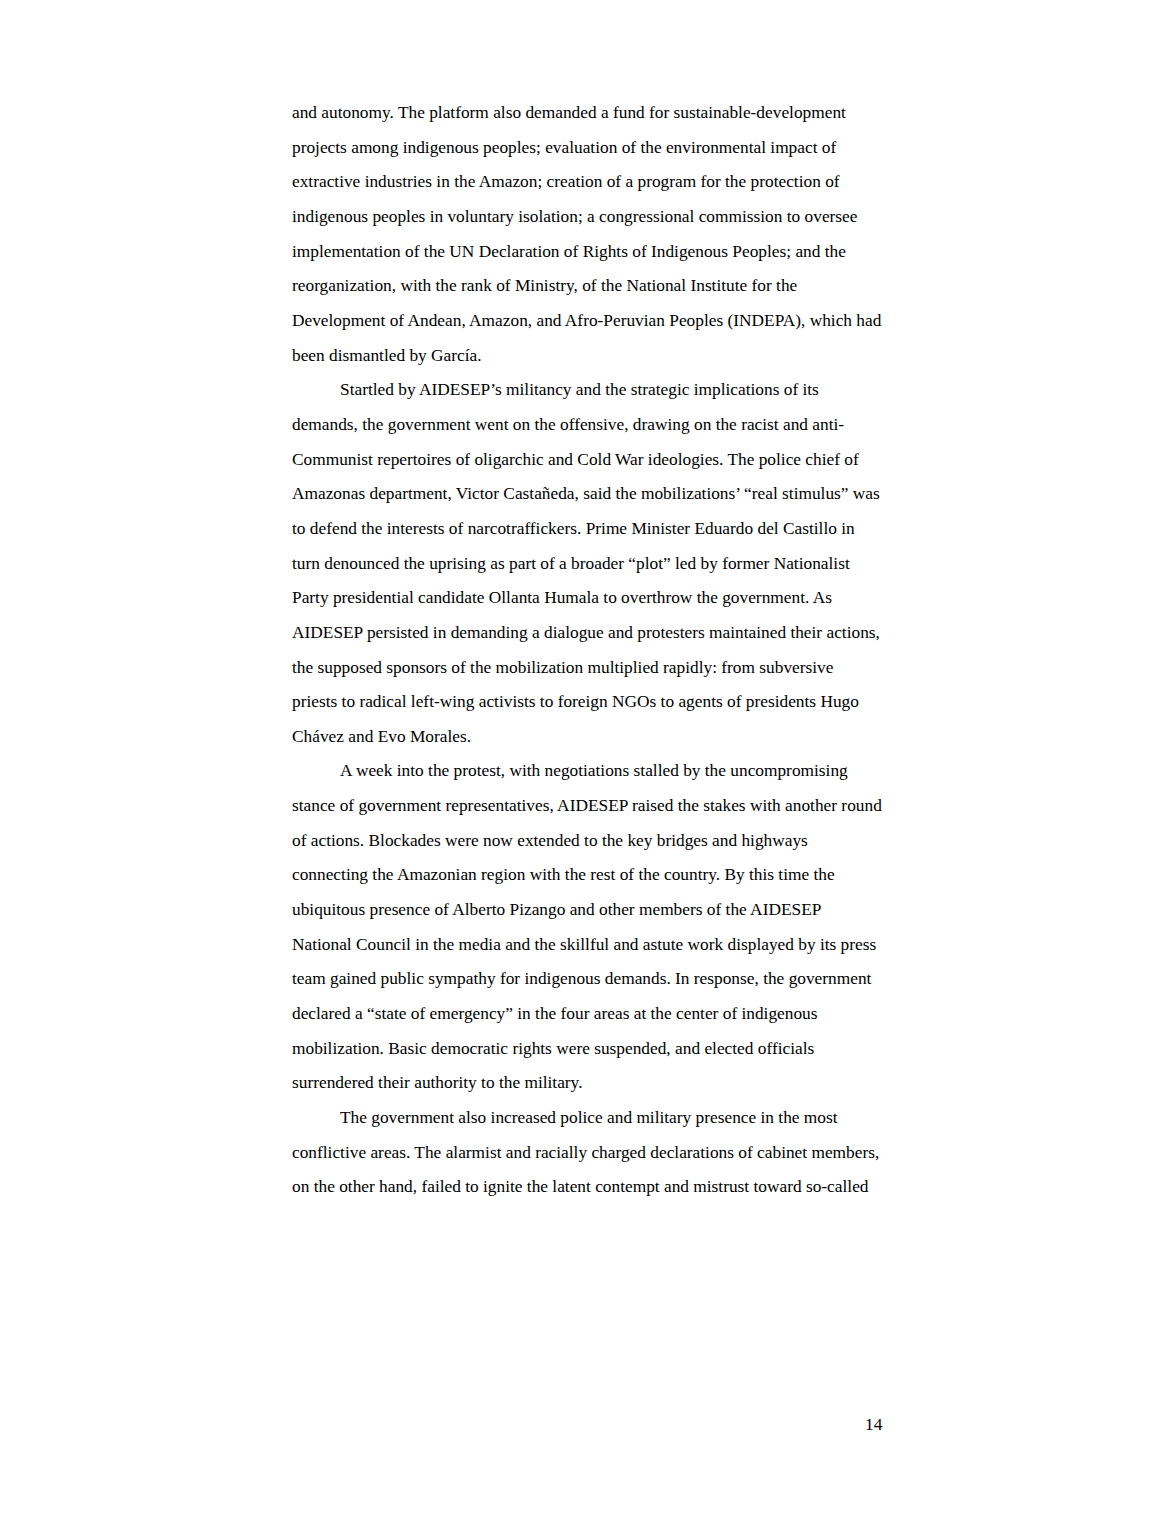and autonomy. The platform also demanded a fund for sustainable-development projects among indigenous peoples; evaluation of the environmental impact of extractive industries in the Amazon; creation of a program for the protection of indigenous peoples in voluntary isolation; a congressional commission to oversee implementation of the UN Declaration of Rights of Indigenous Peoples; and the reorganization, with the rank of Ministry, of the National Institute for the Development of Andean, Amazon, and Afro-Peruvian Peoples (INDEPA), which had been dismantled by García.
Startled by AIDESEP’s militancy and the strategic implications of its demands, the government went on the offensive, drawing on the racist and anti-Communist repertoires of oligarchic and Cold War ideologies. The police chief of Amazonas department, Victor Castañeda, said the mobilizations’ “real stimulus” was to defend the interests of narcotraffickers. Prime Minister Eduardo del Castillo in turn denounced the uprising as part of a broader “plot” led by former Nationalist Party presidential candidate Ollanta Humala to overthrow the government. As AIDESEP persisted in demanding a dialogue and protesters maintained their actions, the supposed sponsors of the mobilization multiplied rapidly: from subversive priests to radical left-wing activists to foreign NGOs to agents of presidents Hugo Chávez and Evo Morales.
A week into the protest, with negotiations stalled by the uncompromising stance of government representatives, AIDESEP raised the stakes with another round of actions. Blockades were now extended to the key bridges and highways connecting the Amazonian region with the rest of the country. By this time the ubiquitous presence of Alberto Pizango and other members of the AIDESEP National Council in the media and the skillful and astute work displayed by its press team gained public sympathy for indigenous demands. In response, the government declared a “state of emergency” in the four areas at the center of indigenous mobilization. Basic democratic rights were suspended, and elected officials surrendered their authority to the military.
The government also increased police and military presence in the most conflictive areas. The alarmist and racially charged declarations of cabinet members, on the other hand, failed to ignite the latent contempt and mistrust toward so-called
14